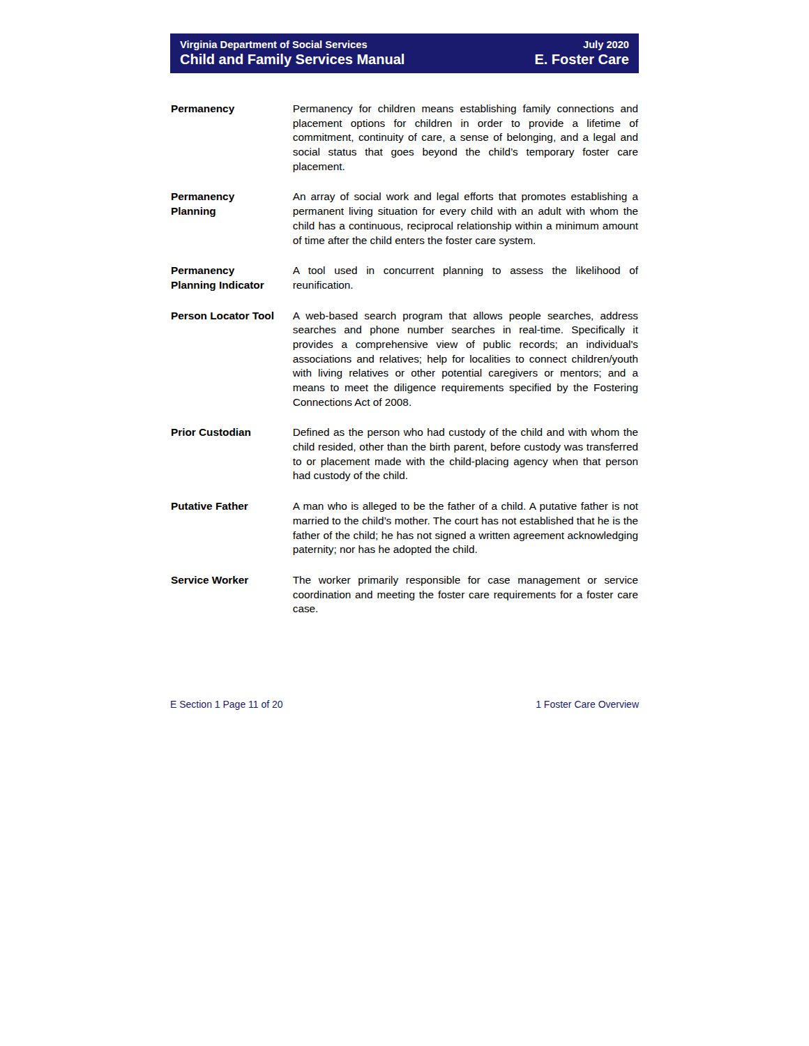Virginia Department of Social Services
Child and Family Services Manual
July 2020
E. Foster Care
| Permanency | Permanency for children means establishing family connections and placement options for children in order to provide a lifetime of commitment, continuity of care, a sense of belonging, and a legal and social status that goes beyond the child’s temporary foster care placement. |
| Permanency Planning | An array of social work and legal efforts that promotes establishing a permanent living situation for every child with an adult with whom the child has a continuous, reciprocal relationship within a minimum amount of time after the child enters the foster care system. |
| Permanency Planning Indicator | A tool used in concurrent planning to assess the likelihood of reunification. |
| Person Locator Tool | A web-based search program that allows people searches, address searches and phone number searches in real-time. Specifically it provides a comprehensive view of public records; an individual's associations and relatives; help for localities to connect children/youth with living relatives or other potential caregivers or mentors; and a means to meet the diligence requirements specified by the Fostering Connections Act of 2008. |
| Prior Custodian | Defined as the person who had custody of the child and with whom the child resided, other than the birth parent, before custody was transferred to or placement made with the child-placing agency when that person had custody of the child. |
| Putative Father | A man who is alleged to be the father of a child. A putative father is not married to the child’s mother. The court has not established that he is the father of the child; he has not signed a written agreement acknowledging paternity; nor has he adopted the child. |
| Service Worker | The worker primarily responsible for case management or service coordination and meeting the foster care requirements for a foster care case. |
E Section 1 Page 11 of 20
1 Foster Care Overview